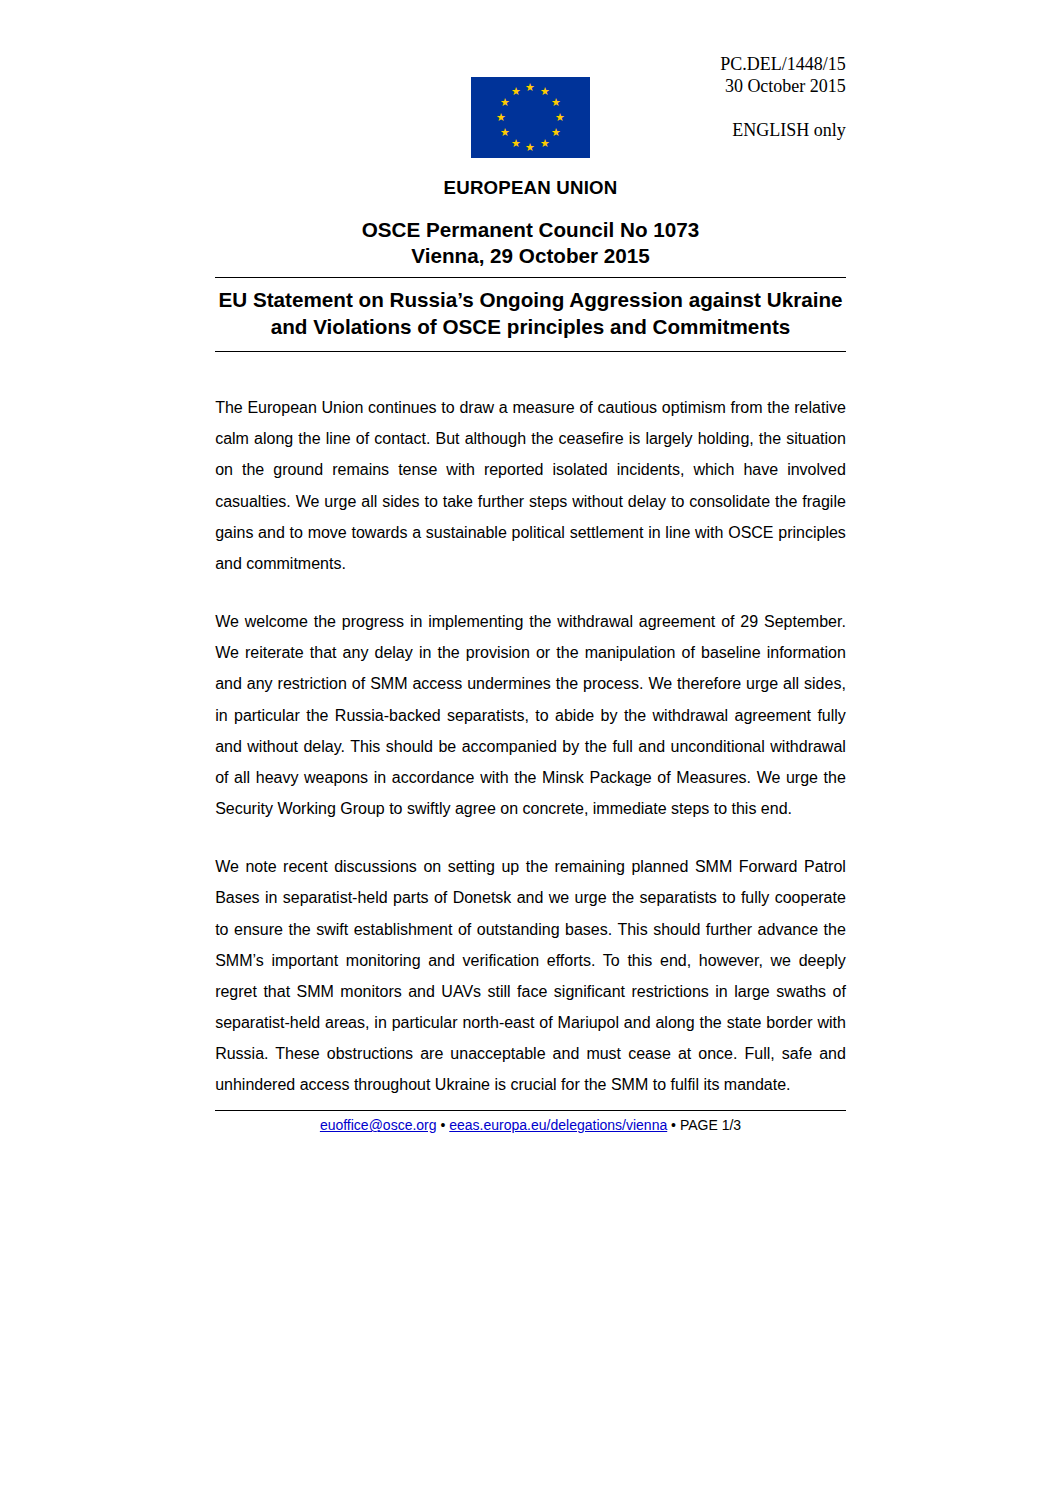PC.DEL/1448/15
30 October 2015
ENGLISH only
★ ★ ★ ★ ★ ★ ★ ★ ★ ★ ★ ★
EUROPEAN UNION
OSCE Permanent Council No 1073Vienna, 29 October 2015
EU Statement on Russia’s Ongoing Aggression against Ukraine and Violations of OSCE principles and Commitments
The European Union continues to draw a measure of cautious optimism from the relative calm along the line of contact. But although the ceasefire is largely holding, the situation on the ground remains tense with reported isolated incidents, which have involved casualties. We urge all sides to take further steps without delay to consolidate the fragile gains and to move towards a sustainable political settlement in line with OSCE principles and commitments.
We welcome the progress in implementing the withdrawal agreement of 29 September. We reiterate that any delay in the provision or the manipulation of baseline information and any restriction of SMM access undermines the process. We therefore urge all sides, in particular the Russia-backed separatists, to abide by the withdrawal agreement fully and without delay. This should be accompanied by the full and unconditional withdrawal of all heavy weapons in accordance with the Minsk Package of Measures. We urge the Security Working Group to swiftly agree on concrete, immediate steps to this end.
We note recent discussions on setting up the remaining planned SMM Forward Patrol Bases in separatist-held parts of Donetsk and we urge the separatists to fully cooperate to ensure the swift establishment of outstanding bases. This should further advance the SMM’s important monitoring and verification efforts. To this end, however, we deeply regret that SMM monitors and UAVs still face significant restrictions in large swaths of separatist-held areas, in particular north-east of Mariupol and along the state border with Russia. These obstructions are unacceptable and must cease at once. Full, safe and unhindered access throughout Ukraine is crucial for the SMM to fulfil its mandate.
euoffice@osce.org • eeas.europa.eu/delegations/vienna • PAGE 1/3